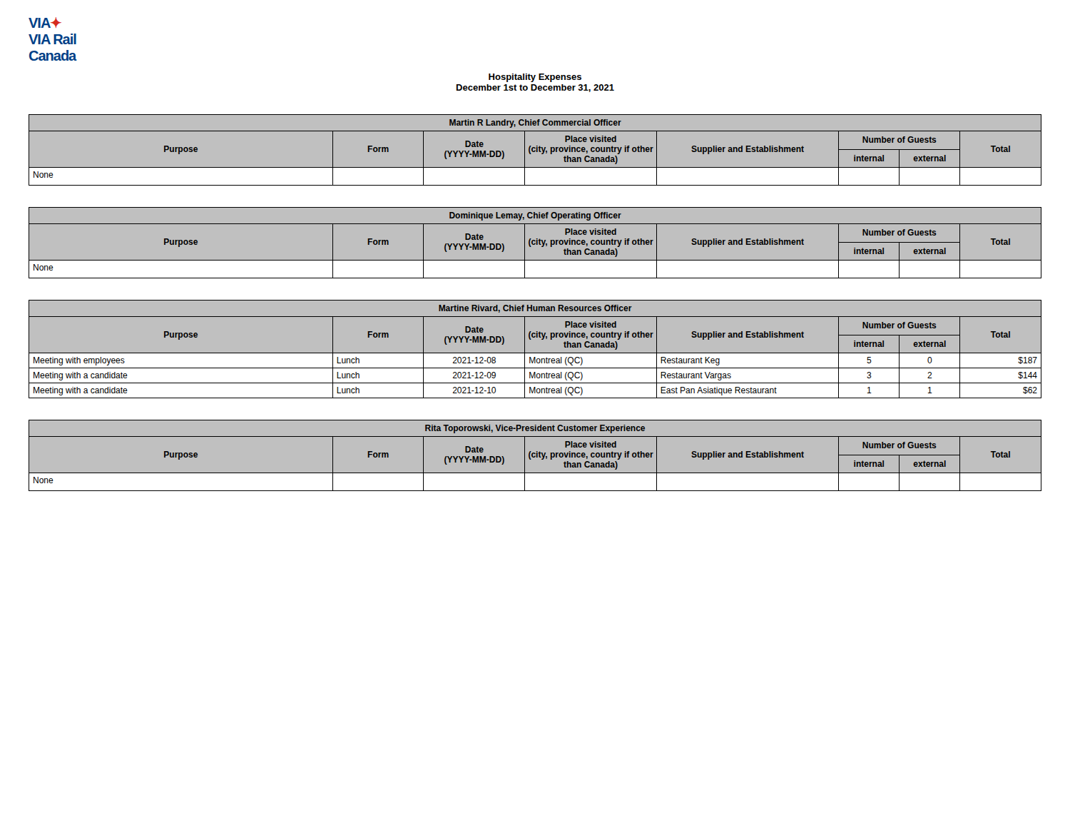VIA✦
VIA Rail Canada
Hospitality Expenses
December 1st to December 31, 2021
| Martin R Landry, Chief Commercial Officer |
| Purpose | Form | Date (YYYY-MM-DD) | Place visited (city, province, country if other than Canada) | Supplier and Establishment | Number of Guests | Total |
| internal | external |
| None | | | | | | | |
| Dominique Lemay, Chief Operating Officer |
| Purpose | Form | Date (YYYY-MM-DD) | Place visited (city, province, country if other than Canada) | Supplier and Establishment | Number of Guests | Total |
| internal | external |
| None | | | | | | | |
| Martine Rivard, Chief Human Resources Officer |
| Purpose | Form | Date (YYYY-MM-DD) | Place visited (city, province, country if other than Canada) | Supplier and Establishment | Number of Guests | Total |
| internal | external |
| Meeting with employees | Lunch | 2021-12-08 | Montreal (QC) | Restaurant Keg | 5 | 0 | $187 |
| Meeting with a candidate | Lunch | 2021-12-09 | Montreal (QC) | Restaurant Vargas | 3 | 2 | $144 |
| Meeting with a candidate | Lunch | 2021-12-10 | Montreal (QC) | East Pan Asiatique Restaurant | 1 | 1 | $62 |
| Rita Toporowski, Vice-President Customer Experience |
| Purpose | Form | Date (YYYY-MM-DD) | Place visited (city, province, country if other than Canada) | Supplier and Establishment | Number of Guests | Total |
| internal | external |
| None | | | | | | | |